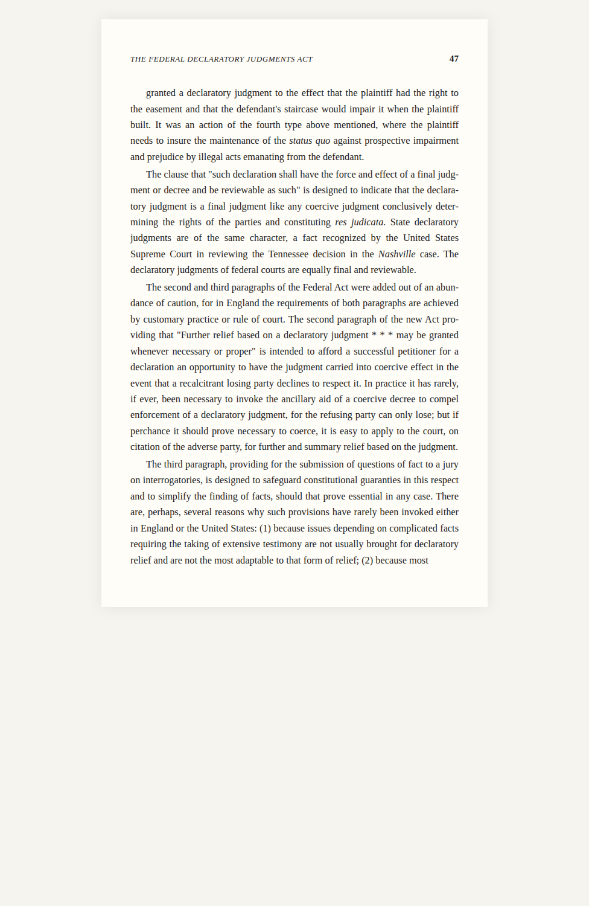The Federal Declaratory Judgments Act 47
granted a declaratory judgment to the effect that the plaintiff had the right to the easement and that the defendant's staircase would impair it when the plaintiff built. It was an action of the fourth type above mentioned, where the plaintiff needs to insure the maintenance of the status quo against prospective impairment and prejudice by illegal acts emanating from the defendant.
The clause that "such declaration shall have the force and effect of a final judgment or decree and be reviewable as such" is designed to indicate that the declaratory judgment is a final judgment like any coercive judgment conclusively determining the rights of the parties and constituting res judicata. State declaratory judgments are of the same character, a fact recognized by the United States Supreme Court in reviewing the Tennessee decision in the Nashville case. The declaratory judgments of federal courts are equally final and reviewable.
The second and third paragraphs of the Federal Act were added out of an abundance of caution, for in England the requirements of both paragraphs are achieved by customary practice or rule of court. The second paragraph of the new Act providing that "Further relief based on a declaratory judgment * * * may be granted whenever necessary or proper" is intended to afford a successful petitioner for a declaration an opportunity to have the judgment carried into coercive effect in the event that a recalcitrant losing party declines to respect it. In practice it has rarely, if ever, been necessary to invoke the ancillary aid of a coercive decree to compel enforcement of a declaratory judgment, for the refusing party can only lose; but if perchance it should prove necessary to coerce, it is easy to apply to the court, on citation of the adverse party, for further and summary relief based on the judgment.
The third paragraph, providing for the submission of questions of fact to a jury on interrogatories, is designed to safeguard constitutional guaranties in this respect and to simplify the finding of facts, should that prove essential in any case. There are, perhaps, several reasons why such provisions have rarely been invoked either in England or the United States: (1) because issues depending on complicated facts requiring the taking of extensive testimony are not usually brought for declaratory relief and are not the most adaptable to that form of relief; (2) because most